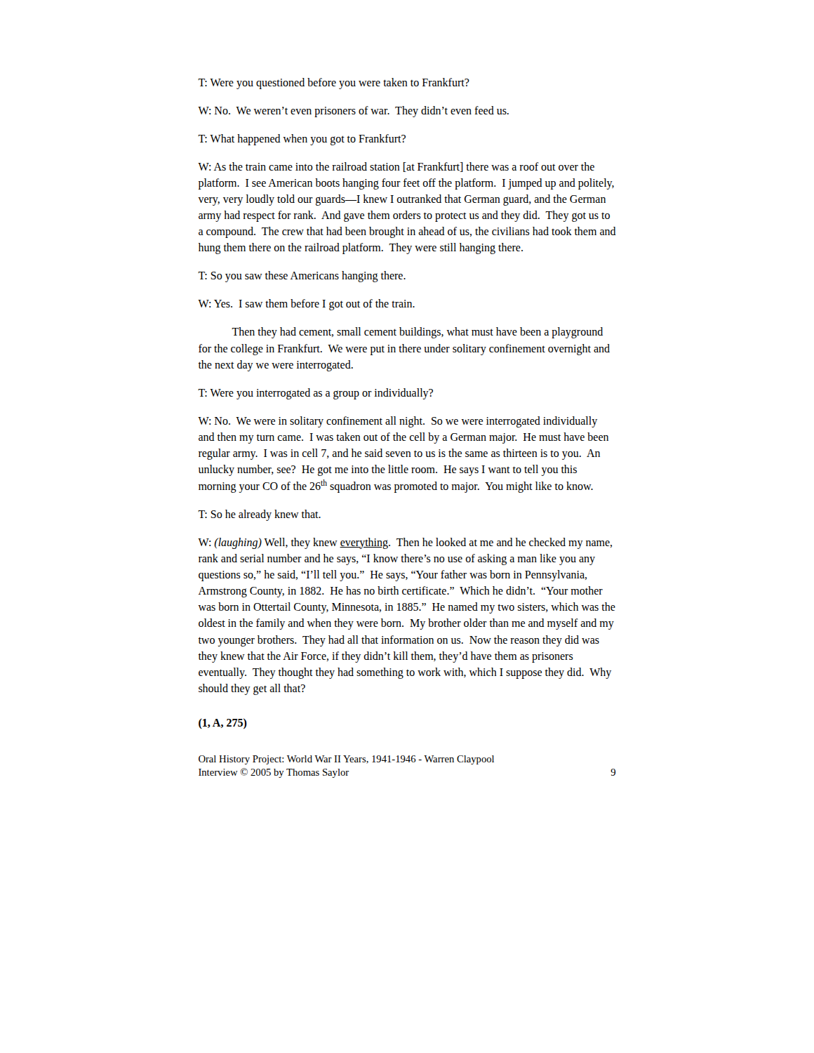T: Were you questioned before you were taken to Frankfurt?
W: No. We weren’t even prisoners of war. They didn’t even feed us.
T: What happened when you got to Frankfurt?
W: As the train came into the railroad station [at Frankfurt] there was a roof out over the platform. I see American boots hanging four feet off the platform. I jumped up and politely, very, very loudly told our guards—I knew I outranked that German guard, and the German army had respect for rank. And gave them orders to protect us and they did. They got us to a compound. The crew that had been brought in ahead of us, the civilians had took them and hung them there on the railroad platform. They were still hanging there.
T: So you saw these Americans hanging there.
W: Yes. I saw them before I got out of the train.
Then they had cement, small cement buildings, what must have been a playground for the college in Frankfurt. We were put in there under solitary confinement overnight and the next day we were interrogated.
T: Were you interrogated as a group or individually?
W: No. We were in solitary confinement all night. So we were interrogated individually and then my turn came. I was taken out of the cell by a German major. He must have been regular army. I was in cell 7, and he said seven to us is the same as thirteen is to you. An unlucky number, see? He got me into the little room. He says I want to tell you this morning your CO of the 26th squadron was promoted to major. You might like to know.
T: So he already knew that.
W: (laughing) Well, they knew everything. Then he looked at me and he checked my name, rank and serial number and he says, “I know there’s no use of asking a man like you any questions so,” he said, “I’ll tell you.” He says, “Your father was born in Pennsylvania, Armstrong County, in 1882. He has no birth certificate.” Which he didn’t. “Your mother was born in Ottertail County, Minnesota, in 1885.” He named my two sisters, which was the oldest in the family and when they were born. My brother older than me and myself and my two younger brothers. They had all that information on us. Now the reason they did was they knew that the Air Force, if they didn’t kill them, they’d have them as prisoners eventually. They thought they had something to work with, which I suppose they did. Why should they get all that?
(1, A, 275)
Oral History Project: World War II Years, 1941-1946 - Warren Claypool Interview © 2005 by Thomas Saylor 9